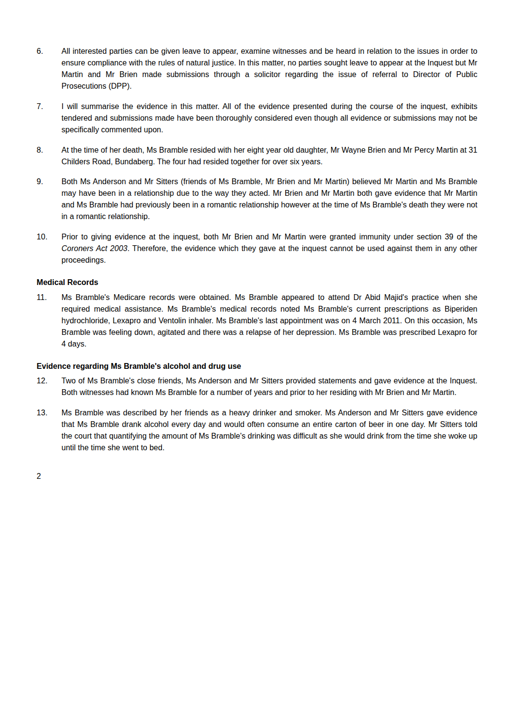6. All interested parties can be given leave to appear, examine witnesses and be heard in relation to the issues in order to ensure compliance with the rules of natural justice. In this matter, no parties sought leave to appear at the Inquest but Mr Martin and Mr Brien made submissions through a solicitor regarding the issue of referral to Director of Public Prosecutions (DPP).
7. I will summarise the evidence in this matter. All of the evidence presented during the course of the inquest, exhibits tendered and submissions made have been thoroughly considered even though all evidence or submissions may not be specifically commented upon.
8. At the time of her death, Ms Bramble resided with her eight year old daughter, Mr Wayne Brien and Mr Percy Martin at 31 Childers Road, Bundaberg. The four had resided together for over six years.
9. Both Ms Anderson and Mr Sitters (friends of Ms Bramble, Mr Brien and Mr Martin) believed Mr Martin and Ms Bramble may have been in a relationship due to the way they acted. Mr Brien and Mr Martin both gave evidence that Mr Martin and Ms Bramble had previously been in a romantic relationship however at the time of Ms Bramble's death they were not in a romantic relationship.
10. Prior to giving evidence at the inquest, both Mr Brien and Mr Martin were granted immunity under section 39 of the Coroners Act 2003. Therefore, the evidence which they gave at the inquest cannot be used against them in any other proceedings.
Medical Records
11. Ms Bramble's Medicare records were obtained. Ms Bramble appeared to attend Dr Abid Majid's practice when she required medical assistance. Ms Bramble's medical records noted Ms Bramble's current prescriptions as Biperiden hydrochloride, Lexapro and Ventolin inhaler. Ms Bramble's last appointment was on 4 March 2011. On this occasion, Ms Bramble was feeling down, agitated and there was a relapse of her depression. Ms Bramble was prescribed Lexapro for 4 days.
Evidence regarding Ms Bramble's alcohol and drug use
12. Two of Ms Bramble's close friends, Ms Anderson and Mr Sitters provided statements and gave evidence at the Inquest. Both witnesses had known Ms Bramble for a number of years and prior to her residing with Mr Brien and Mr Martin.
13. Ms Bramble was described by her friends as a heavy drinker and smoker. Ms Anderson and Mr Sitters gave evidence that Ms Bramble drank alcohol every day and would often consume an entire carton of beer in one day. Mr Sitters told the court that quantifying the amount of Ms Bramble's drinking was difficult as she would drink from the time she woke up until the time she went to bed.
2